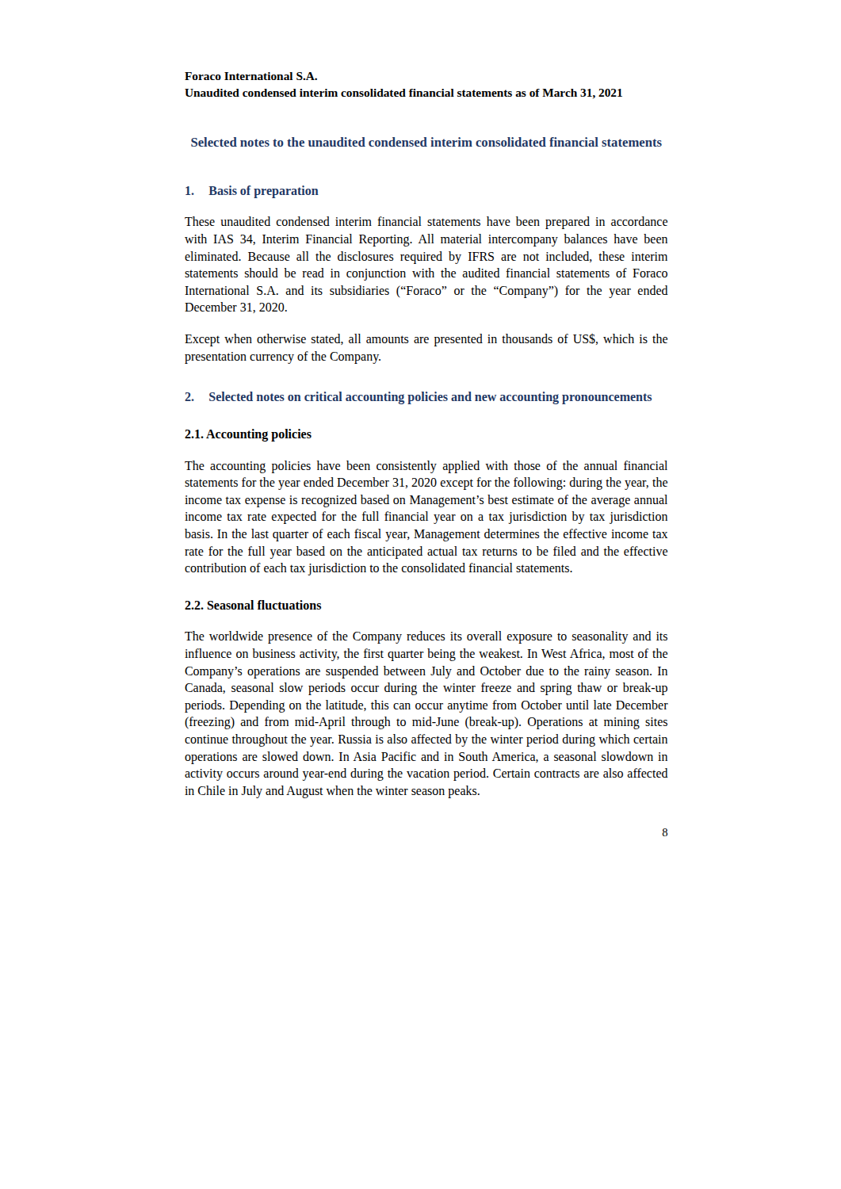Foraco International S.A.
Unaudited condensed interim consolidated financial statements as of March 31, 2021
Selected notes to the unaudited condensed interim consolidated financial statements
1. Basis of preparation
These unaudited condensed interim financial statements have been prepared in accordance with IAS 34, Interim Financial Reporting. All material intercompany balances have been eliminated. Because all the disclosures required by IFRS are not included, these interim statements should be read in conjunction with the audited financial statements of Foraco International S.A. and its subsidiaries (“Foraco” or the “Company”) for the year ended December 31, 2020.
Except when otherwise stated, all amounts are presented in thousands of US$, which is the presentation currency of the Company.
2. Selected notes on critical accounting policies and new accounting pronouncements
2.1. Accounting policies
The accounting policies have been consistently applied with those of the annual financial statements for the year ended December 31, 2020 except for the following: during the year, the income tax expense is recognized based on Management’s best estimate of the average annual income tax rate expected for the full financial year on a tax jurisdiction by tax jurisdiction basis. In the last quarter of each fiscal year, Management determines the effective income tax rate for the full year based on the anticipated actual tax returns to be filed and the effective contribution of each tax jurisdiction to the consolidated financial statements.
2.2. Seasonal fluctuations
The worldwide presence of the Company reduces its overall exposure to seasonality and its influence on business activity, the first quarter being the weakest. In West Africa, most of the Company’s operations are suspended between July and October due to the rainy season. In Canada, seasonal slow periods occur during the winter freeze and spring thaw or break-up periods. Depending on the latitude, this can occur anytime from October until late December (freezing) and from mid-April through to mid-June (break-up). Operations at mining sites continue throughout the year. Russia is also affected by the winter period during which certain operations are slowed down. In Asia Pacific and in South America, a seasonal slowdown in activity occurs around year-end during the vacation period. Certain contracts are also affected in Chile in July and August when the winter season peaks.
8